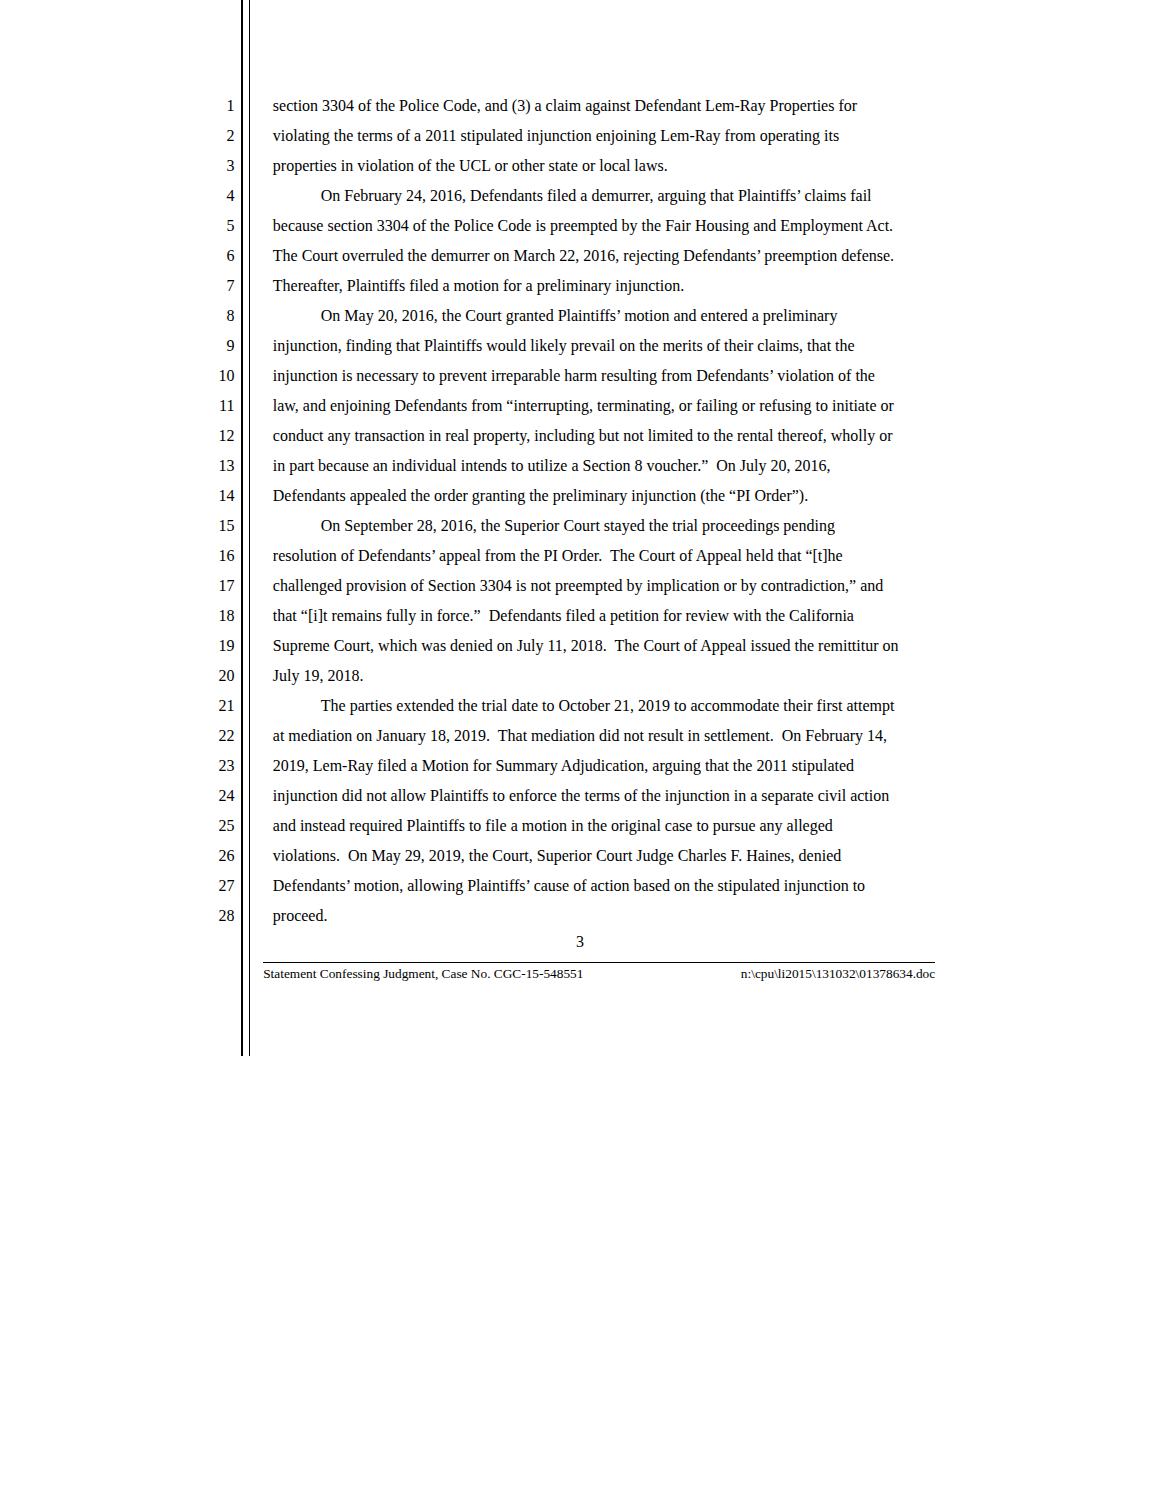1
2
3
4
5
6
7
8
9
10
11
12
13
14
15
16
17
18
19
20
21
22
23
24
25
26
27
28
section 3304 of the Police Code, and (3) a claim against Defendant Lem-Ray Properties for violating the terms of a 2011 stipulated injunction enjoining Lem-Ray from operating its properties in violation of the UCL or other state or local laws.
On February 24, 2016, Defendants filed a demurrer, arguing that Plaintiffs’ claims fail because section 3304 of the Police Code is preempted by the Fair Housing and Employment Act. The Court overruled the demurrer on March 22, 2016, rejecting Defendants’ preemption defense. Thereafter, Plaintiffs filed a motion for a preliminary injunction.
On May 20, 2016, the Court granted Plaintiffs’ motion and entered a preliminary injunction, finding that Plaintiffs would likely prevail on the merits of their claims, that the injunction is necessary to prevent irreparable harm resulting from Defendants’ violation of the law, and enjoining Defendants from “interrupting, terminating, or failing or refusing to initiate or conduct any transaction in real property, including but not limited to the rental thereof, wholly or in part because an individual intends to utilize a Section 8 voucher.” On July 20, 2016, Defendants appealed the order granting the preliminary injunction (the “PI Order”).
On September 28, 2016, the Superior Court stayed the trial proceedings pending resolution of Defendants’ appeal from the PI Order. The Court of Appeal held that “[t]he challenged provision of Section 3304 is not preempted by implication or by contradiction,” and that “[i]t remains fully in force.” Defendants filed a petition for review with the California Supreme Court, which was denied on July 11, 2018. The Court of Appeal issued the remittitur on July 19, 2018.
The parties extended the trial date to October 21, 2019 to accommodate their first attempt at mediation on January 18, 2019. That mediation did not result in settlement. On February 14, 2019, Lem-Ray filed a Motion for Summary Adjudication, arguing that the 2011 stipulated injunction did not allow Plaintiffs to enforce the terms of the injunction in a separate civil action and instead required Plaintiffs to file a motion in the original case to pursue any alleged violations. On May 29, 2019, the Court, Superior Court Judge Charles F. Haines, denied Defendants’ motion, allowing Plaintiffs’ cause of action based on the stipulated injunction to proceed.
3
Statement Confessing Judgment, Case No. CGC-15-548551 n:\cpu\li2015\131032\01378634.doc